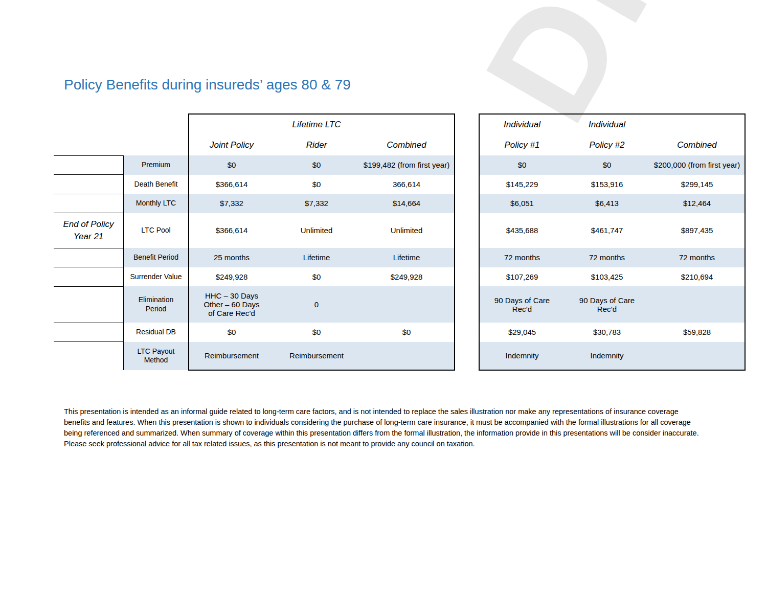DRAFT
Policy Benefits during insureds’ ages 80 & 79
| | | | Lifetime LTC | | | Individual | Individual | |
| | | Joint Policy | Rider | Combined | | Policy #1 | Policy #2 | Combined |
| | Premium | $0 | $0 | $199,482 (from first year) | | $0 | $0 | $200,000 (from first year) |
| | Death Benefit | $366,614 | $0 | 366,614 | | $145,229 | $153,916 | $299,145 |
| | Monthly LTC | $7,332 | $7,332 | $14,664 | | $6,051 | $6,413 | $12,464 |
| End of Policy Year 21 | LTC Pool | $366,614 | Unlimited | Unlimited | | $435,688 | $461,747 | $897,435 |
| | Benefit Period | 25 months | Lifetime | Lifetime | | 72 months | 72 months | 72 months |
| | Surrender Value | $249,928 | $0 | $249,928 | | $107,269 | $103,425 | $210,694 |
| | Elimination Period | HHC – 30 Days Other – 60 Days of Care Rec’d | 0 | | | 90 Days of Care Rec’d | 90 Days of Care Rec’d | |
| | Residual DB | $0 | $0 | $0 | | $29,045 | $30,783 | $59,828 |
| | LTC Payout Method | Reimbursement | Reimbursement | | | Indemnity | Indemnity | |
This presentation is intended as an informal guide related to long-term care factors, and is not intended to replace the sales illustration nor make any representations of insurance coverage benefits and features. When this presentation is shown to individuals considering the purchase of long-term care insurance, it must be accompanied with the formal illustrations for all coverage being referenced and summarized. When summary of coverage within this presentation differs from the formal illustration, the information provide in this presentations will be consider inaccurate. Please seek professional advice for all tax related issues, as this presentation is not meant to provide any council on taxation.